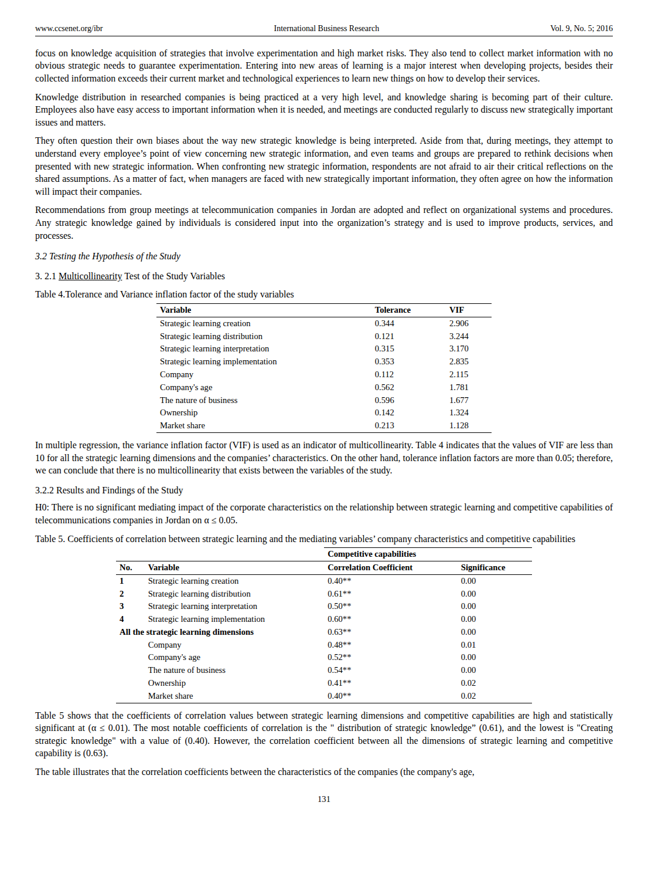www.ccsenet.org/ibr International Business Research Vol. 9, No. 5; 2016
focus on knowledge acquisition of strategies that involve experimentation and high market risks. They also tend to collect market information with no obvious strategic needs to guarantee experimentation. Entering into new areas of learning is a major interest when developing projects, besides their collected information exceeds their current market and technological experiences to learn new things on how to develop their services.
Knowledge distribution in researched companies is being practiced at a very high level, and knowledge sharing is becoming part of their culture. Employees also have easy access to important information when it is needed, and meetings are conducted regularly to discuss new strategically important issues and matters.
They often question their own biases about the way new strategic knowledge is being interpreted. Aside from that, during meetings, they attempt to understand every employee’s point of view concerning new strategic information, and even teams and groups are prepared to rethink decisions when presented with new strategic information. When confronting new strategic information, respondents are not afraid to air their critical reflections on the shared assumptions. As a matter of fact, when managers are faced with new strategically important information, they often agree on how the information will impact their companies.
Recommendations from group meetings at telecommunication companies in Jordan are adopted and reflect on organizational systems and procedures. Any strategic knowledge gained by individuals is considered input into the organization’s strategy and is used to improve products, services, and processes.
3.2 Testing the Hypothesis of the Study
3. 2.1 Multicollinearity Test of the Study Variables
Table 4.Tolerance and Variance inflation factor of the study variables
| Variable | Tolerance | VIF |
| --- | --- | --- |
| Strategic learning creation | 0.344 | 2.906 |
| Strategic learning distribution | 0.121 | 3.244 |
| Strategic learning interpretation | 0.315 | 3.170 |
| Strategic learning implementation | 0.353 | 2.835 |
| Company | 0.112 | 2.115 |
| Company's age | 0.562 | 1.781 |
| The nature of business | 0.596 | 1.677 |
| Ownership | 0.142 | 1.324 |
| Market share | 0.213 | 1.128 |
In multiple regression, the variance inflation factor (VIF) is used as an indicator of multicollinearity. Table 4 indicates that the values of VIF are less than 10 for all the strategic learning dimensions and the companies’ characteristics. On the other hand, tolerance inflation factors are more than 0.05; therefore, we can conclude that there is no multicollinearity that exists between the variables of the study.
3.2.2 Results and Findings of the Study
H0: There is no significant mediating impact of the corporate characteristics on the relationship between strategic learning and competitive capabilities of telecommunications companies in Jordan on α ≤ 0.05.
Table 5. Coefficients of correlation between strategic learning and the mediating variables’ company characteristics and competitive capabilities
| | Competitive capabilities |
| --- | --- |
| No. | Variable | Correlation Coefficient | Significance |
| 1 | Strategic learning creation | 0.40** | 0.00 |
| 2 | Strategic learning distribution | 0.61** | 0.00 |
| 3 | Strategic learning interpretation | 0.50** | 0.00 |
| 4 | Strategic learning implementation | 0.60** | 0.00 |
| All the strategic learning dimensions | 0.63** | 0.00 |
| | Company | 0.48** | 0.01 |
| | Company's age | 0.52** | 0.00 |
| | The nature of business | 0.54** | 0.00 |
| | Ownership | 0.41** | 0.02 |
| | Market share | 0.40** | 0.02 |
Table 5 shows that the coefficients of correlation values between strategic learning dimensions and competitive capabilities are high and statistically significant at (α ≤ 0.01). The most notable coefficients of correlation is the " distribution of strategic knowledge” (0.61), and the lowest is "Creating strategic knowledge" with a value of (0.40). However, the correlation coefficient between all the dimensions of strategic learning and competitive capability is (0.63).
The table illustrates that the correlation coefficients between the characteristics of the companies (the company's age,
131